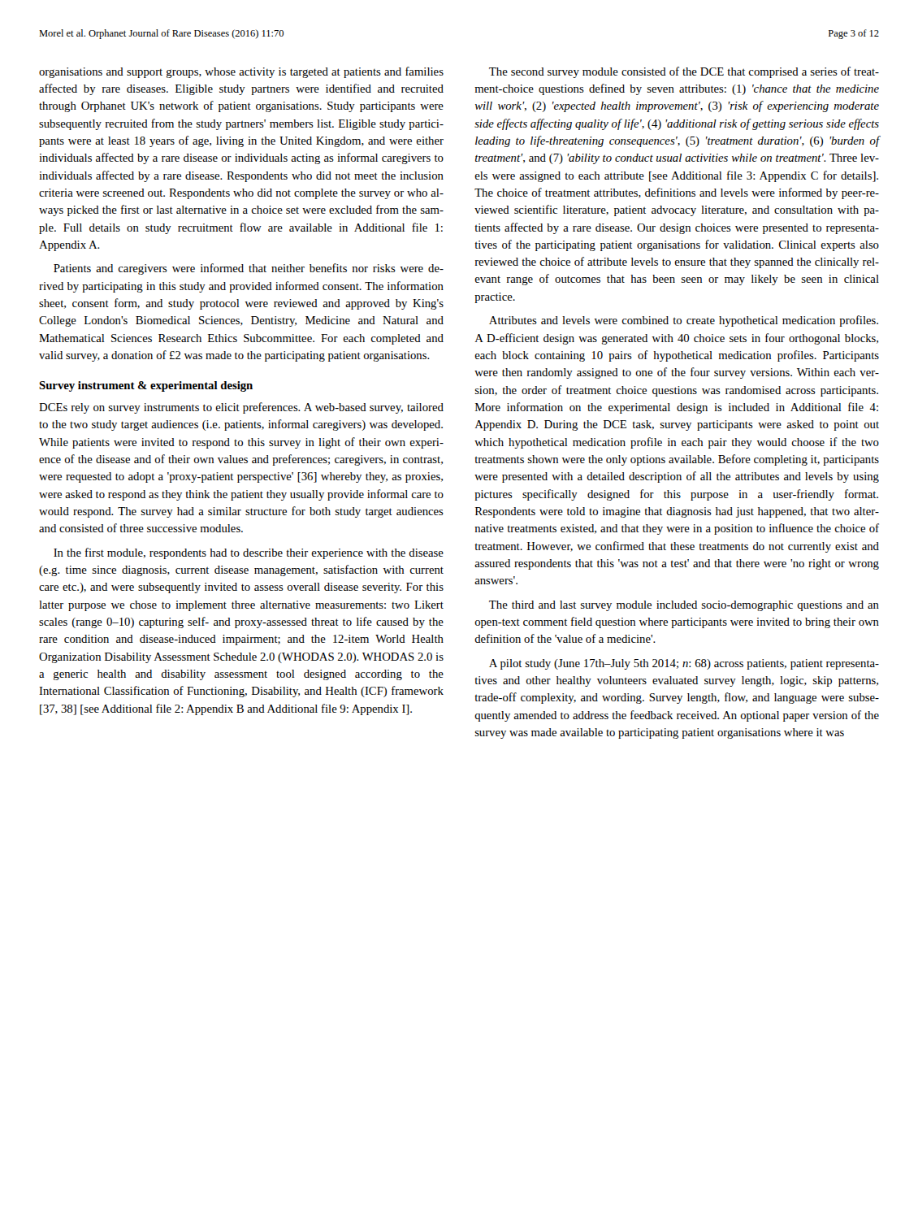Morel et al. Orphanet Journal of Rare Diseases (2016) 11:70 Page 3 of 12
organisations and support groups, whose activity is targeted at patients and families affected by rare diseases. Eligible study partners were identified and recruited through Orphanet UK's network of patient organisations. Study participants were subsequently recruited from the study partners' members list. Eligible study participants were at least 18 years of age, living in the United Kingdom, and were either individuals affected by a rare disease or individuals acting as informal caregivers to individuals affected by a rare disease. Respondents who did not meet the inclusion criteria were screened out. Respondents who did not complete the survey or who always picked the first or last alternative in a choice set were excluded from the sample. Full details on study recruitment flow are available in Additional file 1: Appendix A.
Patients and caregivers were informed that neither benefits nor risks were derived by participating in this study and provided informed consent. The information sheet, consent form, and study protocol were reviewed and approved by King's College London's Biomedical Sciences, Dentistry, Medicine and Natural and Mathematical Sciences Research Ethics Subcommittee. For each completed and valid survey, a donation of £2 was made to the participating patient organisations.
Survey instrument & experimental design
DCEs rely on survey instruments to elicit preferences. A web-based survey, tailored to the two study target audiences (i.e. patients, informal caregivers) was developed. While patients were invited to respond to this survey in light of their own experience of the disease and of their own values and preferences; caregivers, in contrast, were requested to adopt a 'proxy-patient perspective' [36] whereby they, as proxies, were asked to respond as they think the patient they usually provide informal care to would respond. The survey had a similar structure for both study target audiences and consisted of three successive modules.
In the first module, respondents had to describe their experience with the disease (e.g. time since diagnosis, current disease management, satisfaction with current care etc.), and were subsequently invited to assess overall disease severity. For this latter purpose we chose to implement three alternative measurements: two Likert scales (range 0–10) capturing self- and proxy-assessed threat to life caused by the rare condition and disease-induced impairment; and the 12-item World Health Organization Disability Assessment Schedule 2.0 (WHODAS 2.0). WHODAS 2.0 is a generic health and disability assessment tool designed according to the International Classification of Functioning, Disability, and Health (ICF) framework [37, 38] [see Additional file 2: Appendix B and Additional file 9: Appendix I].
The second survey module consisted of the DCE that comprised a series of treatment-choice questions defined by seven attributes: (1) 'chance that the medicine will work', (2) 'expected health improvement', (3) 'risk of experiencing moderate side effects affecting quality of life', (4) 'additional risk of getting serious side effects leading to life-threatening consequences', (5) 'treatment duration', (6) 'burden of treatment', and (7) 'ability to conduct usual activities while on treatment'. Three levels were assigned to each attribute [see Additional file 3: Appendix C for details]. The choice of treatment attributes, definitions and levels were informed by peer-reviewed scientific literature, patient advocacy literature, and consultation with patients affected by a rare disease. Our design choices were presented to representatives of the participating patient organisations for validation. Clinical experts also reviewed the choice of attribute levels to ensure that they spanned the clinically relevant range of outcomes that has been seen or may likely be seen in clinical practice.
Attributes and levels were combined to create hypothetical medication profiles. A D-efficient design was generated with 40 choice sets in four orthogonal blocks, each block containing 10 pairs of hypothetical medication profiles. Participants were then randomly assigned to one of the four survey versions. Within each version, the order of treatment choice questions was randomised across participants. More information on the experimental design is included in Additional file 4: Appendix D. During the DCE task, survey participants were asked to point out which hypothetical medication profile in each pair they would choose if the two treatments shown were the only options available. Before completing it, participants were presented with a detailed description of all the attributes and levels by using pictures specifically designed for this purpose in a user-friendly format. Respondents were told to imagine that diagnosis had just happened, that two alternative treatments existed, and that they were in a position to influence the choice of treatment. However, we confirmed that these treatments do not currently exist and assured respondents that this 'was not a test' and that there were 'no right or wrong answers'.
The third and last survey module included socio-demographic questions and an open-text comment field question where participants were invited to bring their own definition of the 'value of a medicine'.
A pilot study (June 17th–July 5th 2014; n: 68) across patients, patient representatives and other healthy volunteers evaluated survey length, logic, skip patterns, trade-off complexity, and wording. Survey length, flow, and language were subsequently amended to address the feedback received. An optional paper version of the survey was made available to participating patient organisations where it was